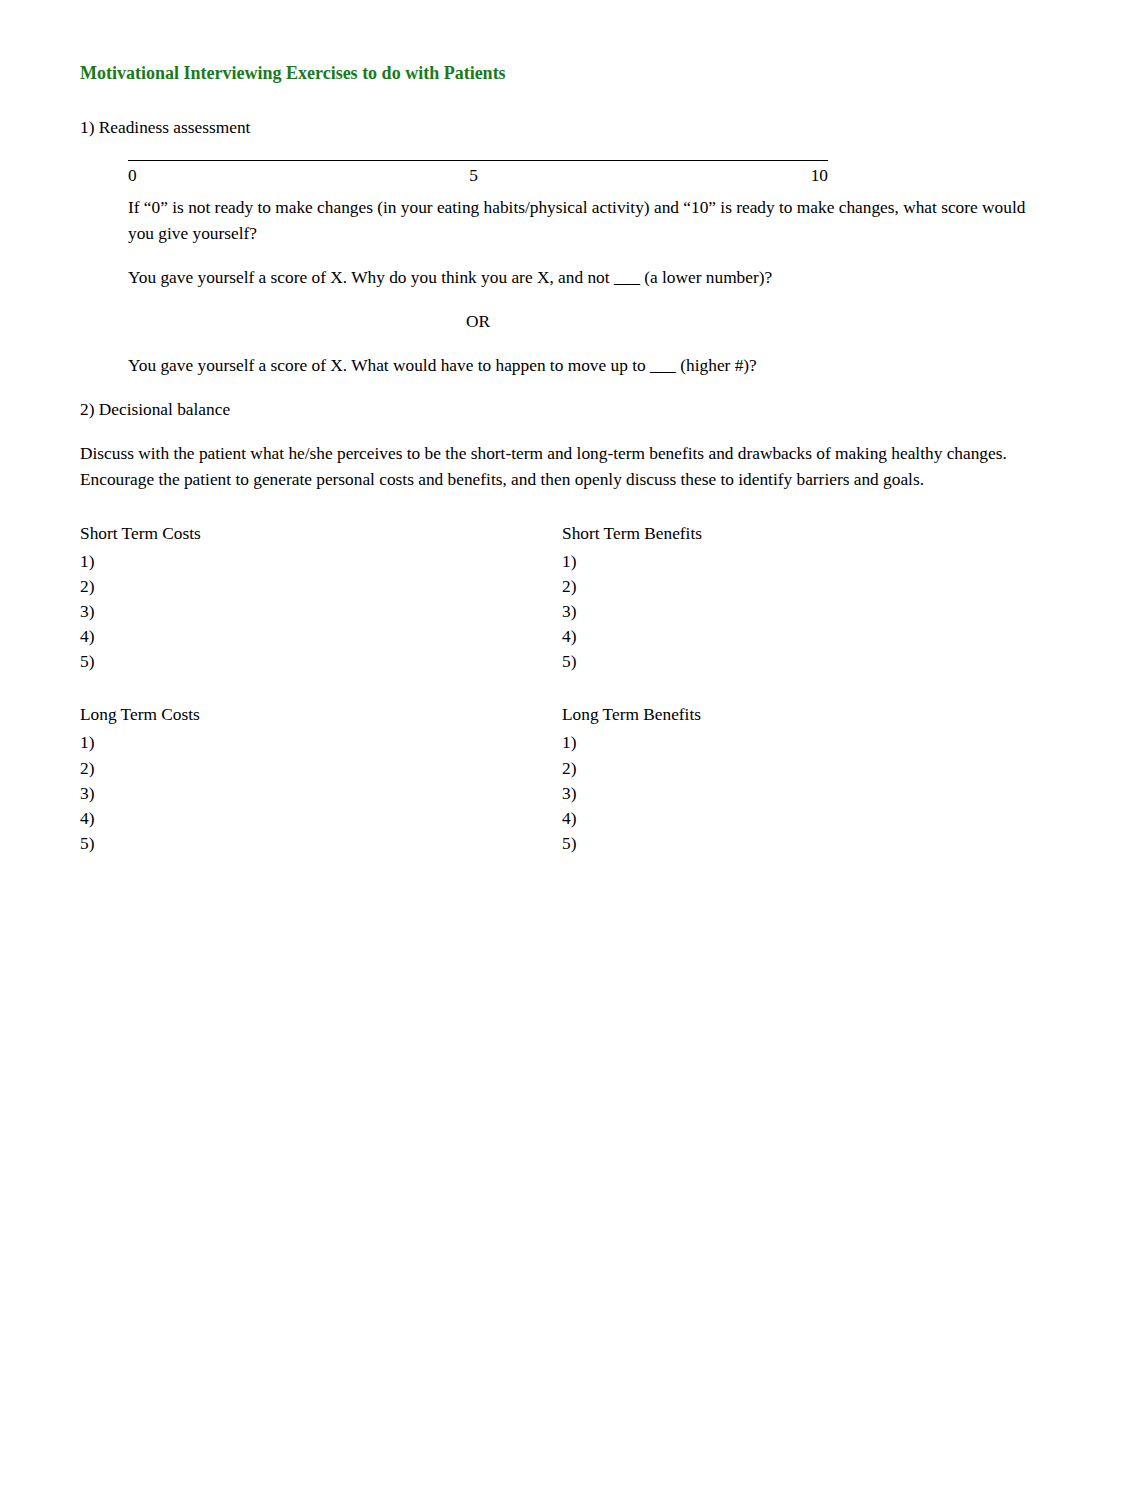Motivational Interviewing Exercises to do with Patients
1) Readiness assessment
0 5 10
If “0” is not ready to make changes (in your eating habits/physical activity) and “10” is ready to make changes, what score would you give yourself?
You gave yourself a score of X. Why do you think you are X, and not ___ (a lower number)?
OR
You gave yourself a score of X. What would have to happen to move up to ___ (higher #)?
2) Decisional balance
Discuss with the patient what he/she perceives to be the short-term and long-term benefits and drawbacks of making healthy changes. Encourage the patient to generate personal costs and benefits, and then openly discuss these to identify barriers and goals.
Short Term Costs
1)
2)
3)
4)
5)
Short Term Benefits
1)
2)
3)
4)
5)
Long Term Costs
1)
2)
3)
4)
5)
Long Term Benefits
1)
2)
3)
4)
5)